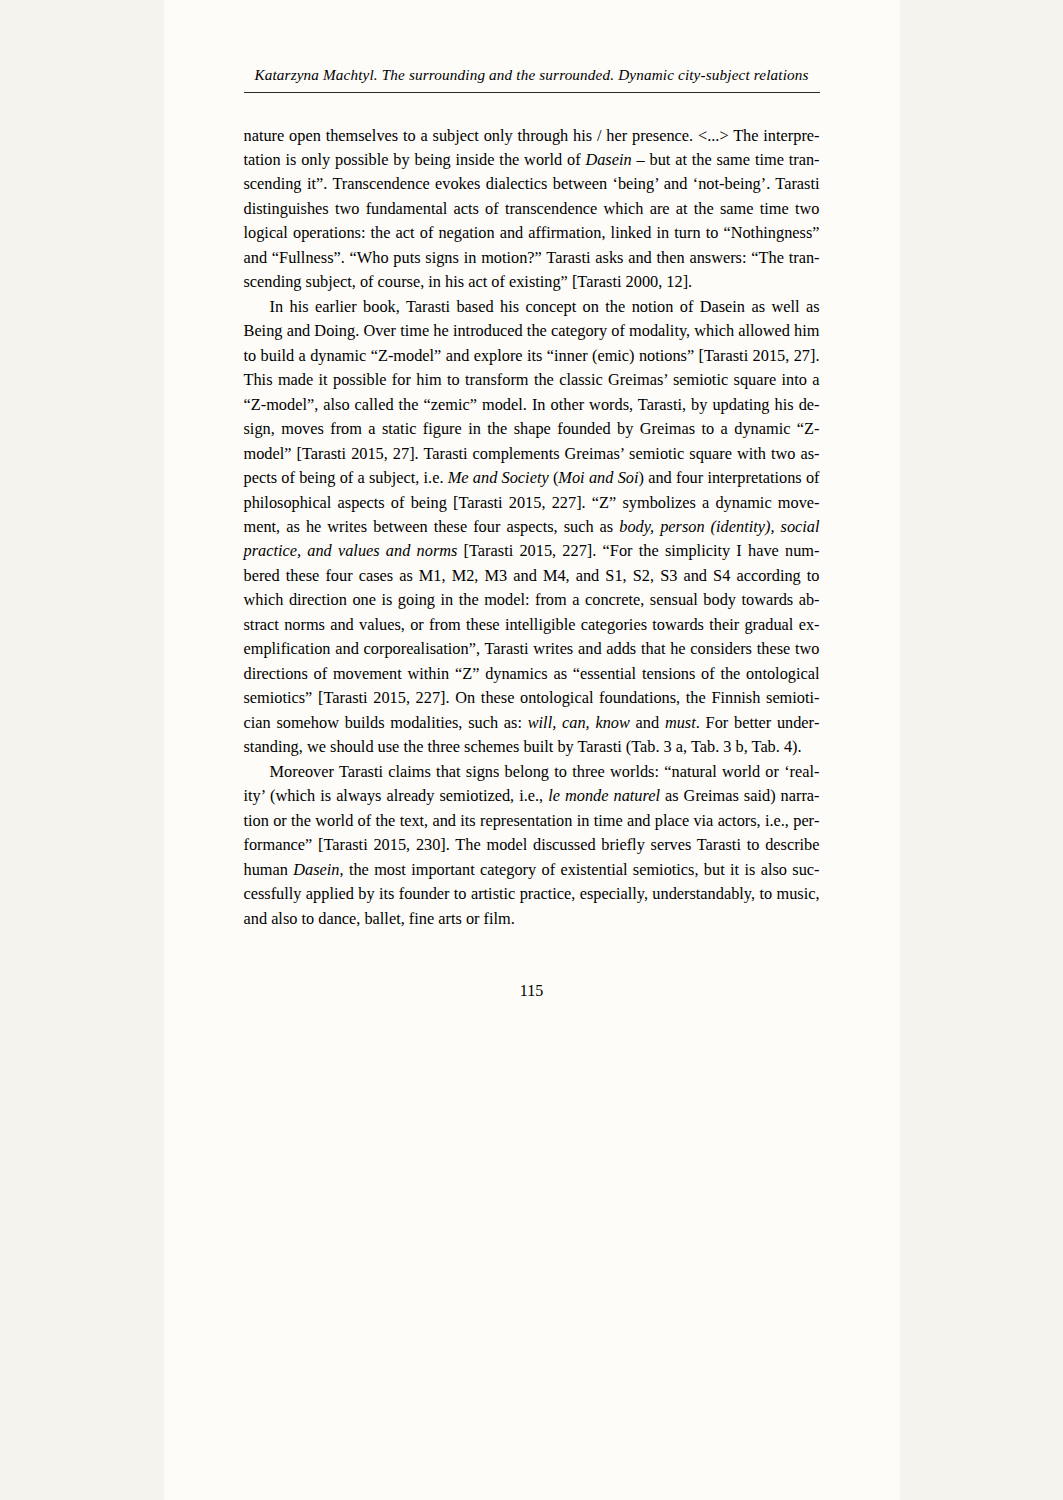Katarzyna Machtyl. The surrounding and the surrounded. Dynamic city-subject relations
nature open themselves to a subject only through his / her presence. <...> The interpretation is only possible by being inside the world of Dasein – but at the same time transcending it”. Transcendence evokes dialectics between ‘being’ and ‘not-being’. Tarasti distinguishes two fundamental acts of transcendence which are at the same time two logical operations: the act of negation and affirmation, linked in turn to “Nothingness” and “Fullness”. “Who puts signs in motion?” Tarasti asks and then answers: “The transcending subject, of course, in his act of existing” [Tarasti 2000, 12].
In his earlier book, Tarasti based his concept on the notion of Dasein as well as Being and Doing. Over time he introduced the category of modality, which allowed him to build a dynamic “Z-model” and explore its “inner (emic) notions” [Tarasti 2015, 27]. This made it possible for him to transform the classic Greimas’ semiotic square into a “Z-model”, also called the “zemic” model. In other words, Tarasti, by updating his design, moves from a static figure in the shape founded by Greimas to a dynamic “Z-model” [Tarasti 2015, 27]. Tarasti complements Greimas’ semiotic square with two aspects of being of a subject, i.e. Me and Society (Moi and Soi) and four interpretations of philosophical aspects of being [Tarasti 2015, 227]. “Z” symbolizes a dynamic movement, as he writes between these four aspects, such as body, person (identity), social practice, and values and norms [Tarasti 2015, 227]. “For the simplicity I have numbered these four cases as M1, M2, M3 and M4, and S1, S2, S3 and S4 according to which direction one is going in the model: from a concrete, sensual body towards abstract norms and values, or from these intelligible categories towards their gradual exemplification and corporealisation”, Tarasti writes and adds that he considers these two directions of movement within “Z” dynamics as “essential tensions of the ontological semiotics” [Tarasti 2015, 227]. On these ontological foundations, the Finnish semiotician somehow builds modalities, such as: will, can, know and must. For better understanding, we should use the three schemes built by Tarasti (Tab. 3 a, Tab. 3 b, Tab. 4).
Moreover Tarasti claims that signs belong to three worlds: “natural world or ‘reality’ (which is always already semiotized, i.e., le monde naturel as Greimas said) narration or the world of the text, and its representation in time and place via actors, i.e., performance” [Tarasti 2015, 230]. The model discussed briefly serves Tarasti to describe human Dasein, the most important category of existential semiotics, but it is also successfully applied by its founder to artistic practice, especially, understandably, to music, and also to dance, ballet, fine arts or film.
115